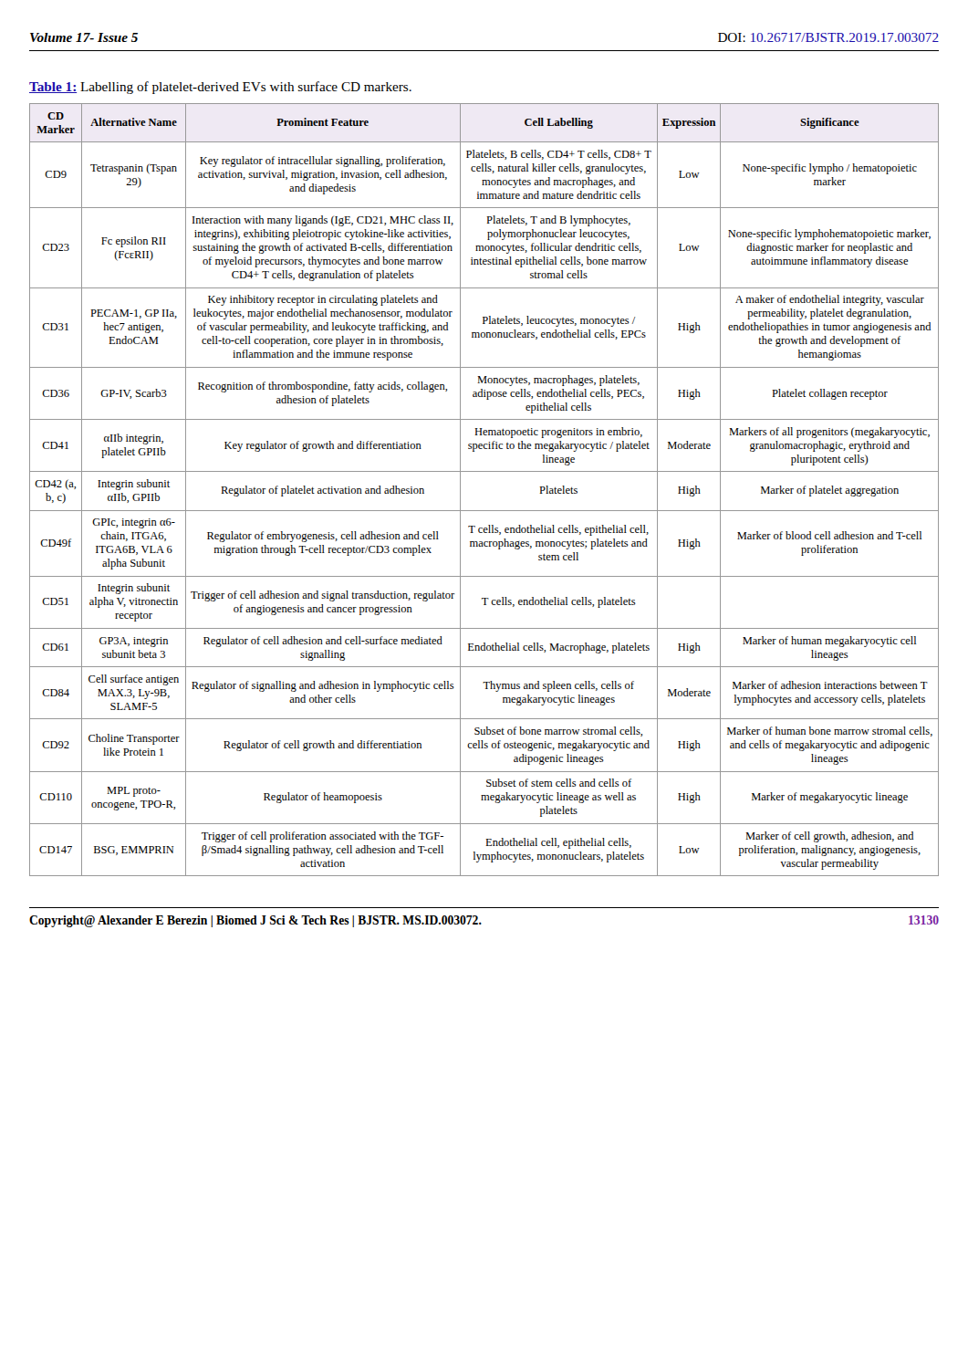Volume 17- Issue 5 DOI: 10.26717/BJSTR.2019.17.003072
Table 1: Labelling of platelet-derived EVs with surface CD markers.
| CD Marker | Alternative Name | Prominent Feature | Cell Labelling | Expression | Significance |
| --- | --- | --- | --- | --- | --- |
| CD9 | Tetraspanin (Tspan 29) | Key regulator of intracellular signalling, proliferation, activation, survival, migration, invasion, cell adhesion, and diapedesis | Platelets, B cells, CD4+ T cells, CD8+ T cells, natural killer cells, granulocytes, monocytes and macrophages, and immature and mature dendritic cells | Low | None-specific lympho / hematopoietic marker |
| CD23 | Fc epsilon RII (FcεRII) | Interaction with many ligands (IgE, CD21, MHC class II, integrins), exhibiting pleiotropic cytokine-like activities, sustaining the growth of activated B-cells, differentiation of myeloid precursors, thymocytes and bone marrow CD4+ T cells, degranulation of platelets | Platelets, T and B lymphocytes, polymorphonuclear leucocytes, monocytes, follicular dendritic cells, intestinal epithelial cells, bone marrow stromal cells | Low | None-specific lymphohematopoietic marker, diagnostic marker for neoplastic and autoimmune inflammatory disease |
| CD31 | PECAM-1, GP IIa, hec7 antigen, EndoCAM | Key inhibitory receptor in circulating platelets and leukocytes, major endothelial mechanosensor, modulator of vascular permeability, and leukocyte trafficking, and cell-to-cell cooperation, core player in in thrombosis, inflammation and the immune response | Platelets, leucocytes, monocytes / mononuclears, endothelial cells, EPCs | High | A maker of endothelial integrity, vascular permeability, platelet degranulation, endotheliopathies in tumor angiogenesis and the growth and development of hemangiomas |
| CD36 | GP-IV, Scarb3 | Recognition of thrombospondine, fatty acids, collagen, adhesion of platelets | Monocytes, macrophages, platelets, adipose cells, endothelial cells, PECs, epithelial cells | High | Platelet collagen receptor |
| CD41 | αIIb integrin, platelet GPIIb | Key regulator of growth and differentiation | Hematopoetic progenitors in embrio, specific to the megakaryocytic / platelet lineage | Moderate | Markers of all progenitors (megakaryocytic, granulomacrophagic, erythroid and pluripotent cells) |
| CD42 (a, b, c) | Integrin subunit αIIb, GPIIb | Regulator of platelet activation and adhesion | Platelets | High | Marker of platelet aggregation |
| CD49f | GPIc, integrin α6-chain, ITGA6, ITGA6B, VLA 6 alpha Subunit | Regulator of embryogenesis, cell adhesion and cell migration through T-cell receptor/CD3 complex | T cells, endothelial cells, epithelial cell, macrophages, monocytes; platelets and stem cell | High | Marker of blood cell adhesion and T-cell proliferation |
| CD51 | Integrin subunit alpha V, vitronectin receptor | Trigger of cell adhesion and signal transduction, regulator of angiogenesis and cancer progression | T cells, endothelial cells, platelets | | |
| CD61 | GP3A, integrin subunit beta 3 | Regulator of cell adhesion and cell-surface mediated signalling | Endothelial cells, Macrophage, platelets | High | Marker of human megakaryocytic cell lineages |
| CD84 | Cell surface antigen MAX.3, Ly-9B, SLAMF-5 | Regulator of signalling and adhesion in lymphocytic cells and other cells | Thymus and spleen cells, cells of megakaryocytic lineages | Moderate | Marker of adhesion interactions between T lymphocytes and accessory cells, platelets |
| CD92 | Choline Transporter like Protein 1 | Regulator of cell growth and differentiation | Subset of bone marrow stromal cells, cells of osteogenic, megakaryocytic and adipogenic lineages | High | Marker of human bone marrow stromal cells, and cells of megakaryocytic and adipogenic lineages |
| CD110 | MPL proto-oncogene, TPO-R, | Regulator of heamopoesis | Subset of stem cells and cells of megakaryocytic lineage as well as platelets | High | Marker of megakaryocytic lineage |
| CD147 | BSG, EMMPRIN | Trigger of cell proliferation associated with the TGF-β/Smad4 signalling pathway, cell adhesion and T-cell activation | Endothelial cell, epithelial cells, lymphocytes, mononuclears, platelets | Low | Marker of cell growth, adhesion, and proliferation, malignancy, angiogenesis, vascular permeability |
Copyright@ Alexander E Berezin | Biomed J Sci & Tech Res | BJSTR. MS.ID.003072. 13130